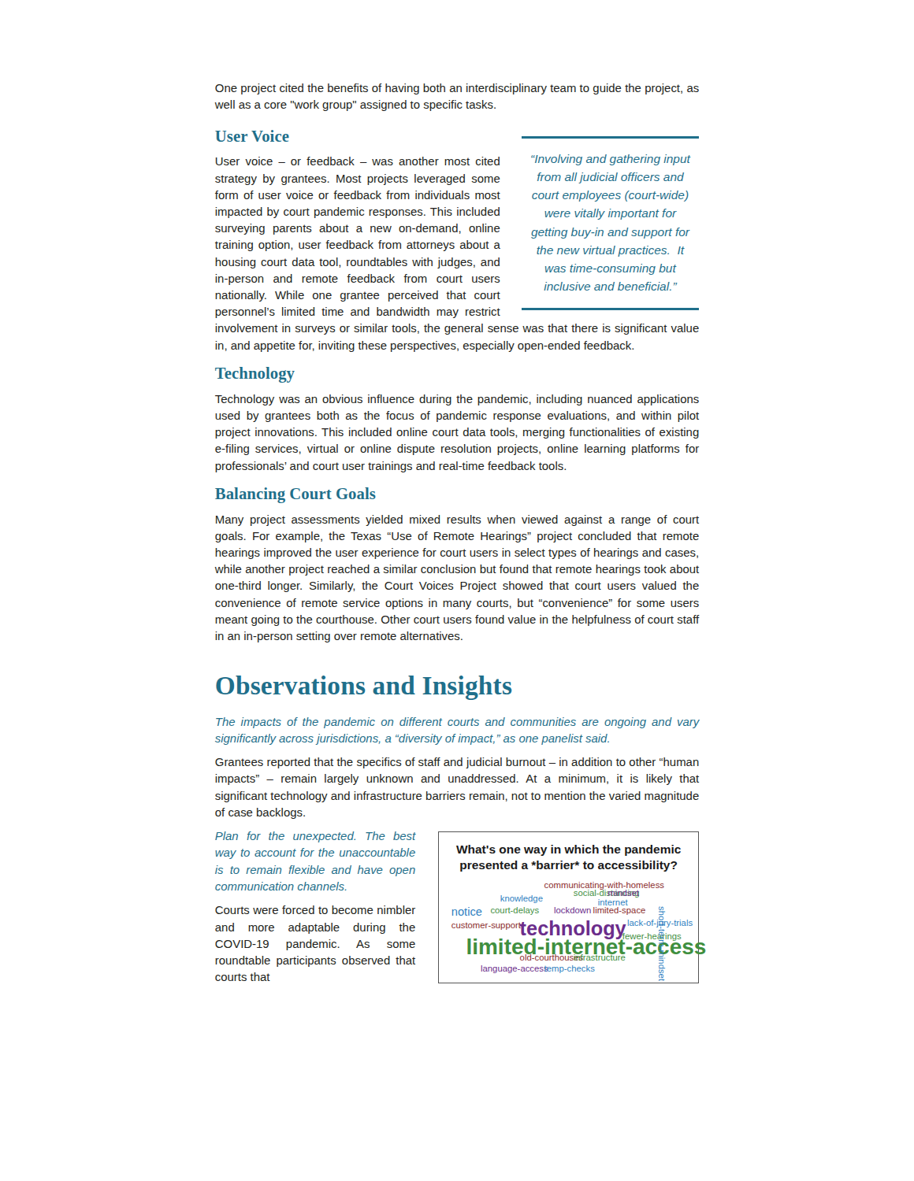One project cited the benefits of having both an interdisciplinary team to guide the project, as well as a core "work group" assigned to specific tasks.
“Involving and gathering input from all judicial officers and court employees (court-wide) were vitally important for getting buy-in and support for the new virtual practices. It was time-consuming but inclusive and beneficial.”
User Voice
User voice – or feedback – was another most cited strategy by grantees. Most projects leveraged some form of user voice or feedback from individuals most impacted by court pandemic responses. This included surveying parents about a new on-demand, online training option, user feedback from attorneys about a housing court data tool, roundtables with judges, and in-person and remote feedback from court users nationally. While one grantee perceived that court personnel’s limited time and bandwidth may restrict involvement in surveys or similar tools, the general sense was that there is significant value in, and appetite for, inviting these perspectives, especially open-ended feedback.
Technology
Technology was an obvious influence during the pandemic, including nuanced applications used by grantees both as the focus of pandemic response evaluations, and within pilot project innovations. This included online court data tools, merging functionalities of existing e-filing services, virtual or online dispute resolution projects, online learning platforms for professionals’ and court user trainings and real-time feedback tools.
Balancing Court Goals
Many project assessments yielded mixed results when viewed against a range of court goals. For example, the Texas “Use of Remote Hearings” project concluded that remote hearings improved the user experience for court users in select types of hearings and cases, while another project reached a similar conclusion but found that remote hearings took about one-third longer. Similarly, the Court Voices Project showed that court users valued the convenience of remote service options in many courts, but “convenience” for some users meant going to the courthouse. Other court users found value in the helpfulness of court staff in an in-person setting over remote alternatives.
Observations and Insights
The impacts of the pandemic on different courts and communities are ongoing and vary significantly across jurisdictions, a “diversity of impact,” as one panelist said.
Grantees reported that the specifics of staff and judicial burnout – in addition to other “human impacts” – remain largely unknown and unaddressed. At a minimum, it is likely that significant technology and infrastructure barriers remain, not to mention the varied magnitude of case backlogs.
What's one way in which the pandemic presented a *barrier* to accessibility?
limited-internet-access technology notice knowledge social-distancing communicating-with-homeless internet customer-support court-delays lockdown limited-space lack-of-jury-trials fewer-hearings old-courthouses infrastructure language-access temp-checks mindset short-term-mindset
Plan for the unexpected. The best way to account for the unaccountable is to remain flexible and have open communication channels.
Courts were forced to become nimbler and more adaptable during the COVID-19 pandemic. As some roundtable participants observed that courts that